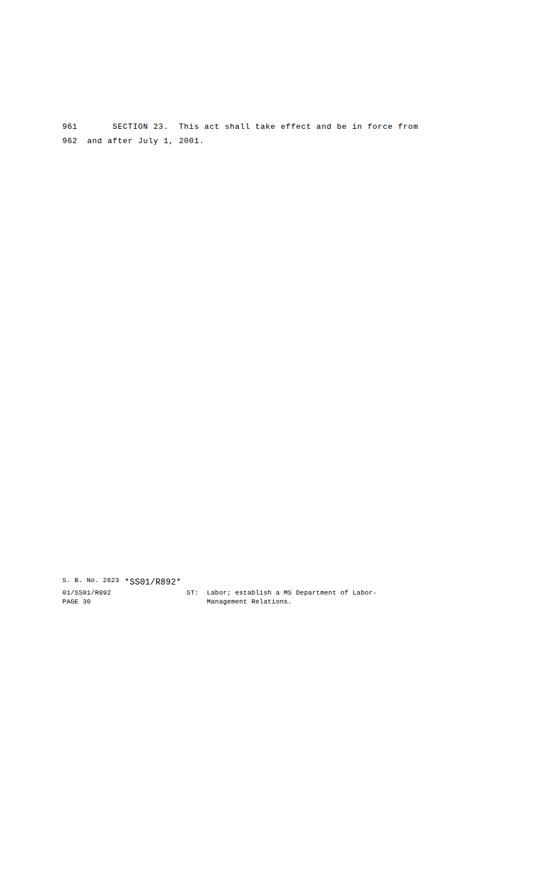961 SECTION 23. This act shall take effect and be in force from
962 and after July 1, 2001.
S. B. No. 2623 *SS01/R892*
01/SS01/R892 ST: Labor; establish a MS Department of Labor-
PAGE 30 Management Relations.